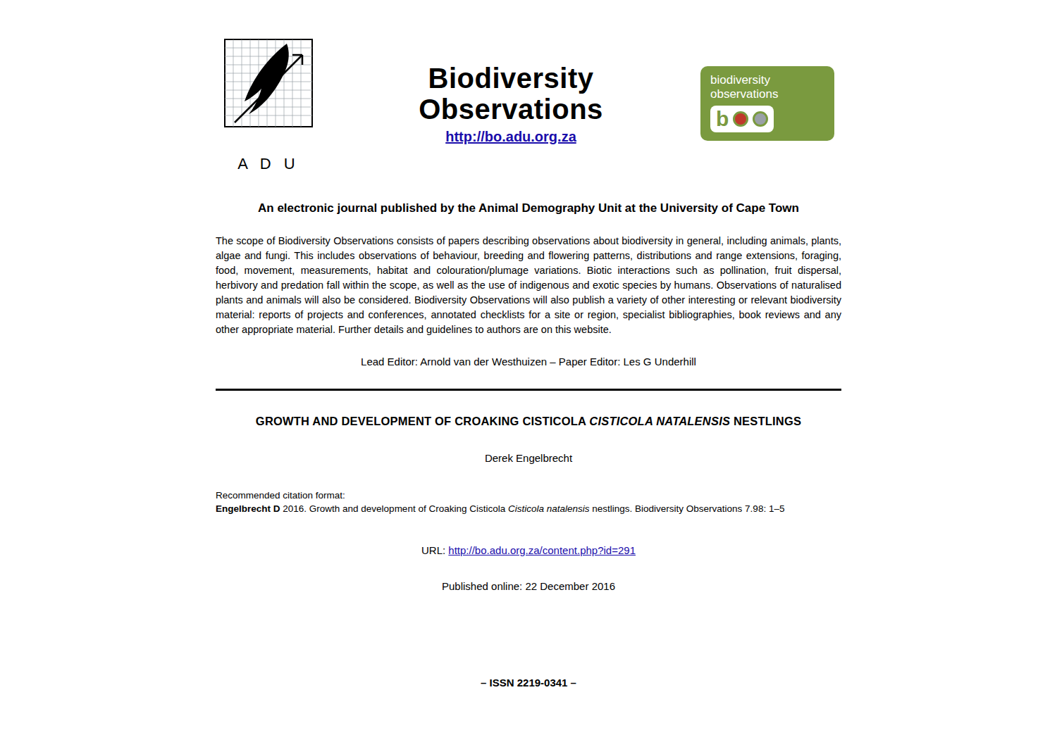A D U
Biodiversity Observations
http://bo.adu.org.za
biodiversity
observations
b
An electronic journal published by the Animal Demography Unit at the University of Cape Town
The scope of Biodiversity Observations consists of papers describing observations about biodiversity in general, including animals, plants, algae and fungi. This includes observations of behaviour, breeding and flowering patterns, distributions and range extensions, foraging, food, movement, measurements, habitat and colouration/plumage variations. Biotic interactions such as pollination, fruit dispersal, herbivory and predation fall within the scope, as well as the use of indigenous and exotic species by humans. Observations of naturalised plants and animals will also be considered. Biodiversity Observations will also publish a variety of other interesting or relevant biodiversity material: reports of projects and conferences, annotated checklists for a site or region, specialist bibliographies, book reviews and any other appropriate material. Further details and guidelines to authors are on this website.
Lead Editor: Arnold van der Westhuizen – Paper Editor: Les G Underhill
GROWTH AND DEVELOPMENT OF CROAKING CISTICOLA CISTICOLA NATALENSIS NESTLINGS
Derek Engelbrecht
Recommended citation format: Engelbrecht D 2016. Growth and development of Croaking Cisticola Cisticola natalensis nestlings. Biodiversity Observations 7.98: 1–5
URL: http://bo.adu.org.za/content.php?id=291
Published online: 22 December 2016
– ISSN 2219-0341 –